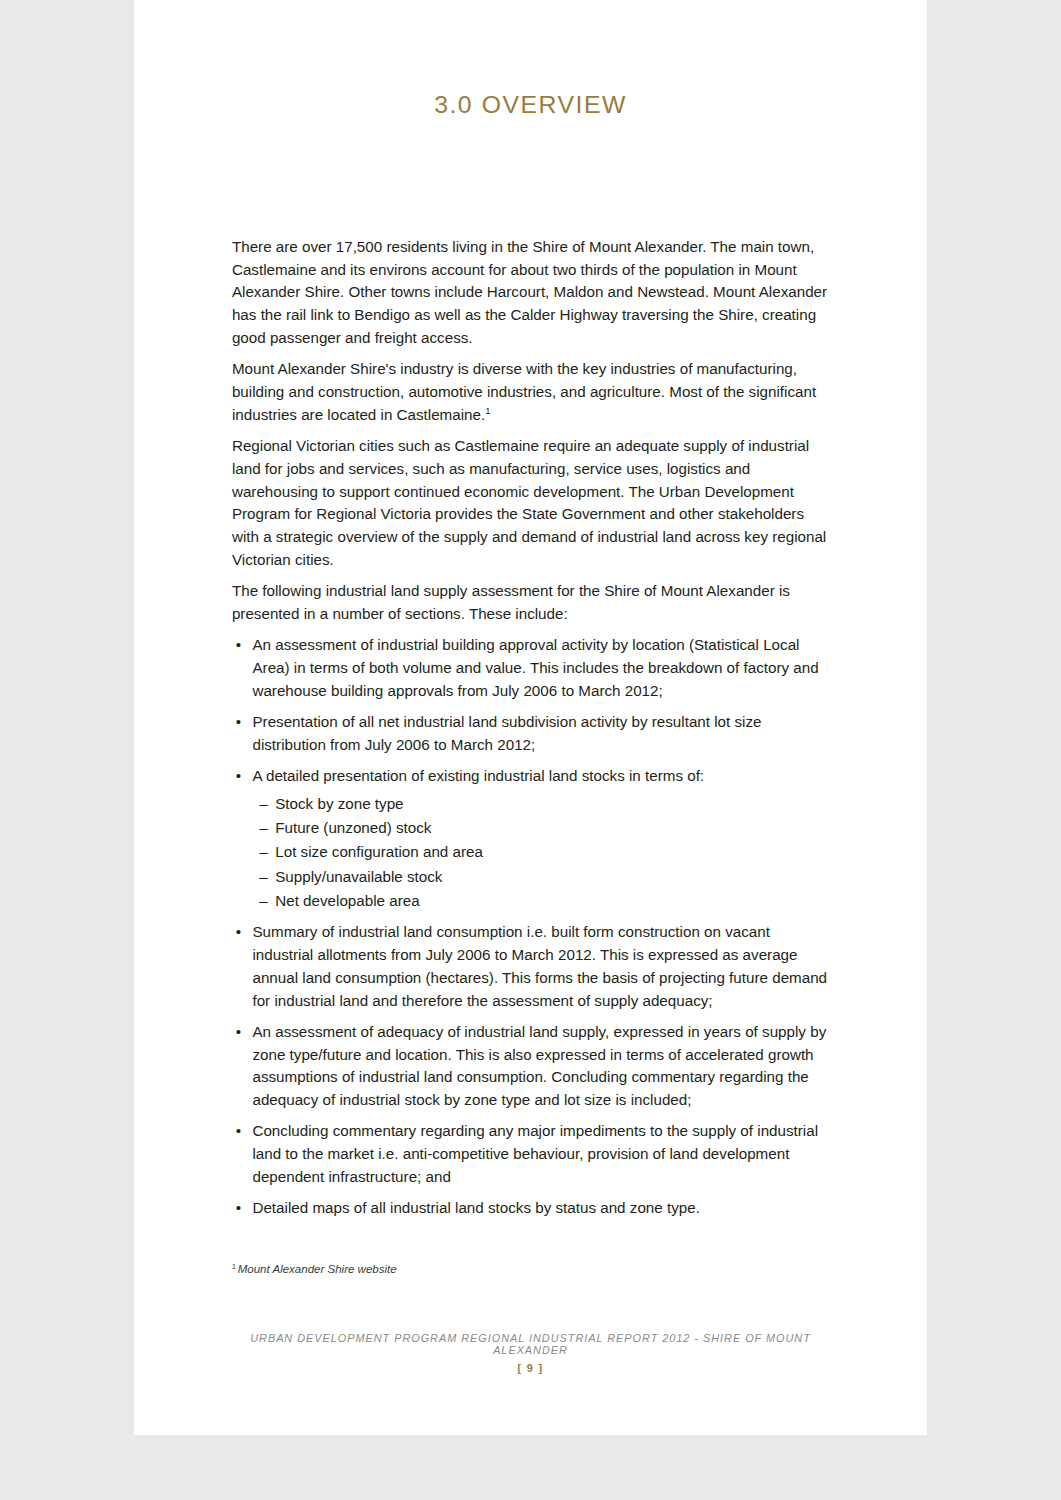3.0 OVERVIEW
There are over 17,500 residents living in the Shire of Mount Alexander. The main town, Castlemaine and its environs account for about two thirds of the population in Mount Alexander Shire. Other towns include Harcourt, Maldon and Newstead. Mount Alexander has the rail link to Bendigo as well as the Calder Highway traversing the Shire, creating good passenger and freight access.
Mount Alexander Shire's industry is diverse with the key industries of manufacturing, building and construction, automotive industries, and agriculture. Most of the significant industries are located in Castlemaine.1
Regional Victorian cities such as Castlemaine require an adequate supply of industrial land for jobs and services, such as manufacturing, service uses, logistics and warehousing to support continued economic development. The Urban Development Program for Regional Victoria provides the State Government and other stakeholders with a strategic overview of the supply and demand of industrial land across key regional Victorian cities.
The following industrial land supply assessment for the Shire of Mount Alexander is presented in a number of sections. These include:
An assessment of industrial building approval activity by location (Statistical Local Area) in terms of both volume and value. This includes the breakdown of factory and warehouse building approvals from July 2006 to March 2012;
Presentation of all net industrial land subdivision activity by resultant lot size distribution from July 2006 to March 2012;
A detailed presentation of existing industrial land stocks in terms of:
Stock by zone type
Future (unzoned) stock
Lot size configuration and area
Supply/unavailable stock
Net developable area
Summary of industrial land consumption i.e. built form construction on vacant industrial allotments from July 2006 to March 2012. This is expressed as average annual land consumption (hectares). This forms the basis of projecting future demand for industrial land and therefore the assessment of supply adequacy;
An assessment of adequacy of industrial land supply, expressed in years of supply by zone type/future and location. This is also expressed in terms of accelerated growth assumptions of industrial land consumption. Concluding commentary regarding the adequacy of industrial stock by zone type and lot size is included;
Concluding commentary regarding any major impediments to the supply of industrial land to the market i.e. anti-competitive behaviour, provision of land development dependent infrastructure; and
Detailed maps of all industrial land stocks by status and zone type.
1Mount Alexander Shire website
URBAN DEVELOPMENT PROGRAM REGIONAL INDUSTRIAL REPORT 2012 - SHIRE OF MOUNT ALEXANDER [ 9 ]